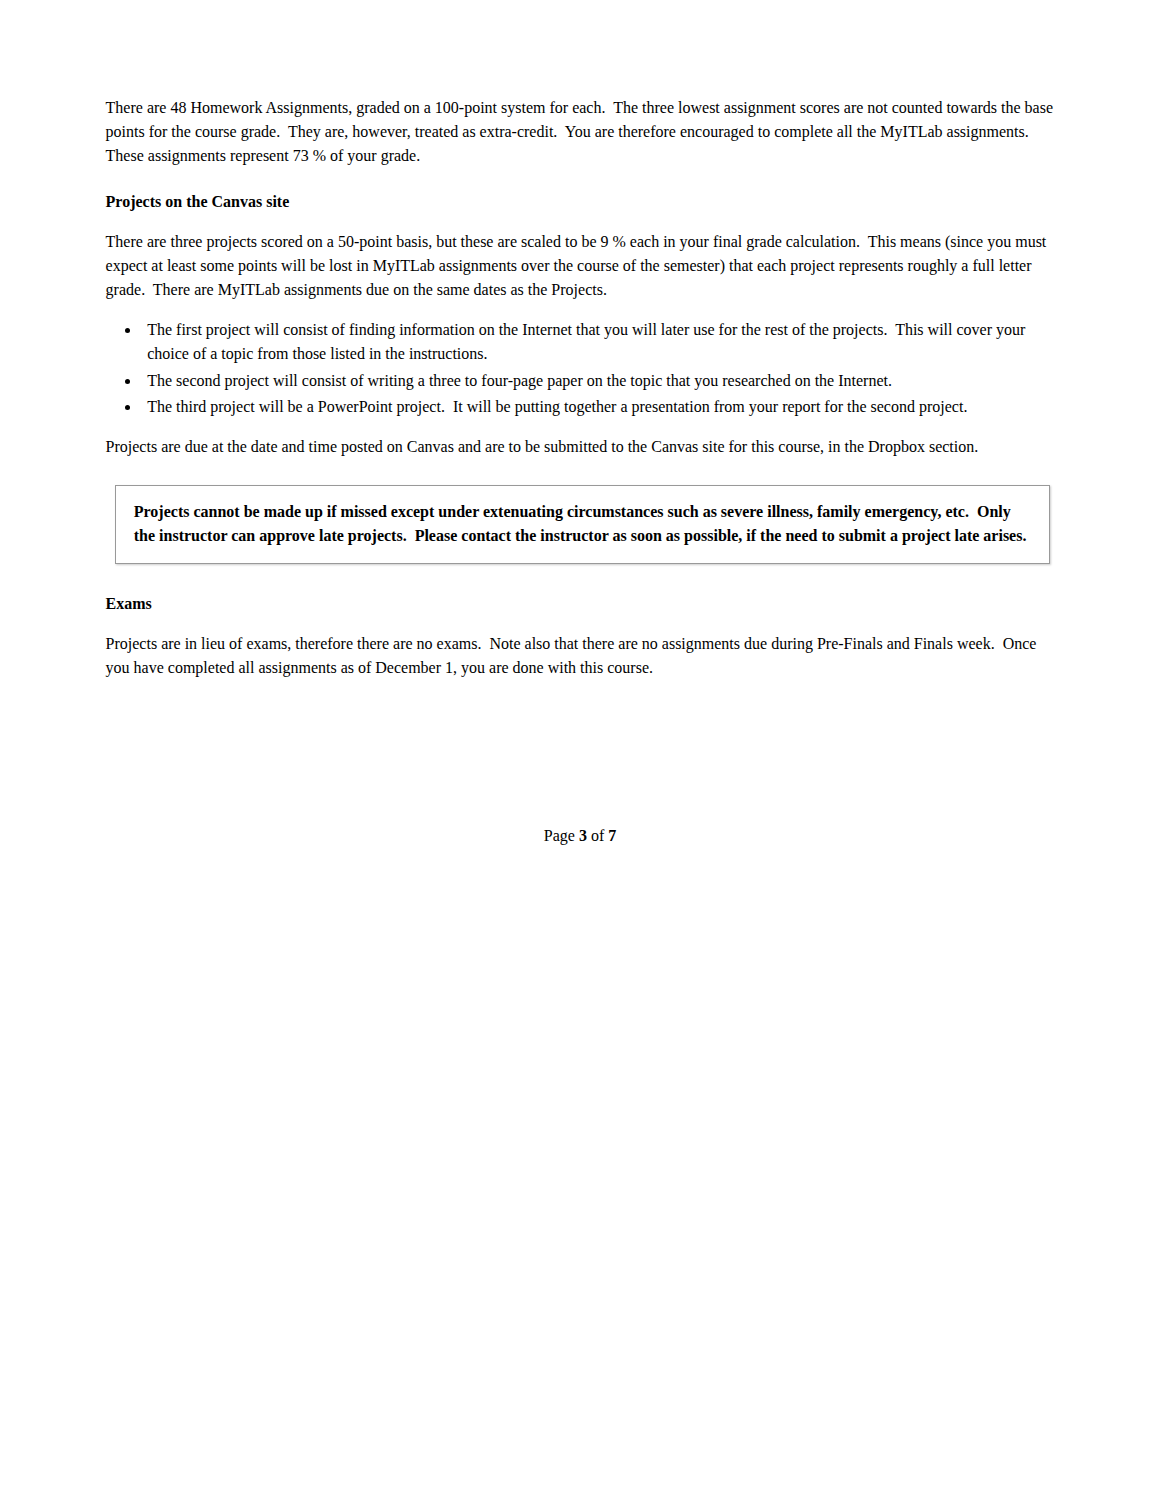There are 48 Homework Assignments, graded on a 100-point system for each. The three lowest assignment scores are not counted towards the base points for the course grade. They are, however, treated as extra-credit. You are therefore encouraged to complete all the MyITLab assignments. These assignments represent 73 % of your grade.
Projects on the Canvas site
There are three projects scored on a 50-point basis, but these are scaled to be 9 % each in your final grade calculation. This means (since you must expect at least some points will be lost in MyITLab assignments over the course of the semester) that each project represents roughly a full letter grade. There are MyITLab assignments due on the same dates as the Projects.
The first project will consist of finding information on the Internet that you will later use for the rest of the projects. This will cover your choice of a topic from those listed in the instructions.
The second project will consist of writing a three to four-page paper on the topic that you researched on the Internet.
The third project will be a PowerPoint project. It will be putting together a presentation from your report for the second project.
Projects are due at the date and time posted on Canvas and are to be submitted to the Canvas site for this course, in the Dropbox section.
Projects cannot be made up if missed except under extenuating circumstances such as severe illness, family emergency, etc. Only the instructor can approve late projects. Please contact the instructor as soon as possible, if the need to submit a project late arises.
Exams
Projects are in lieu of exams, therefore there are no exams. Note also that there are no assignments due during Pre-Finals and Finals week. Once you have completed all assignments as of December 1, you are done with this course.
Page 3 of 7